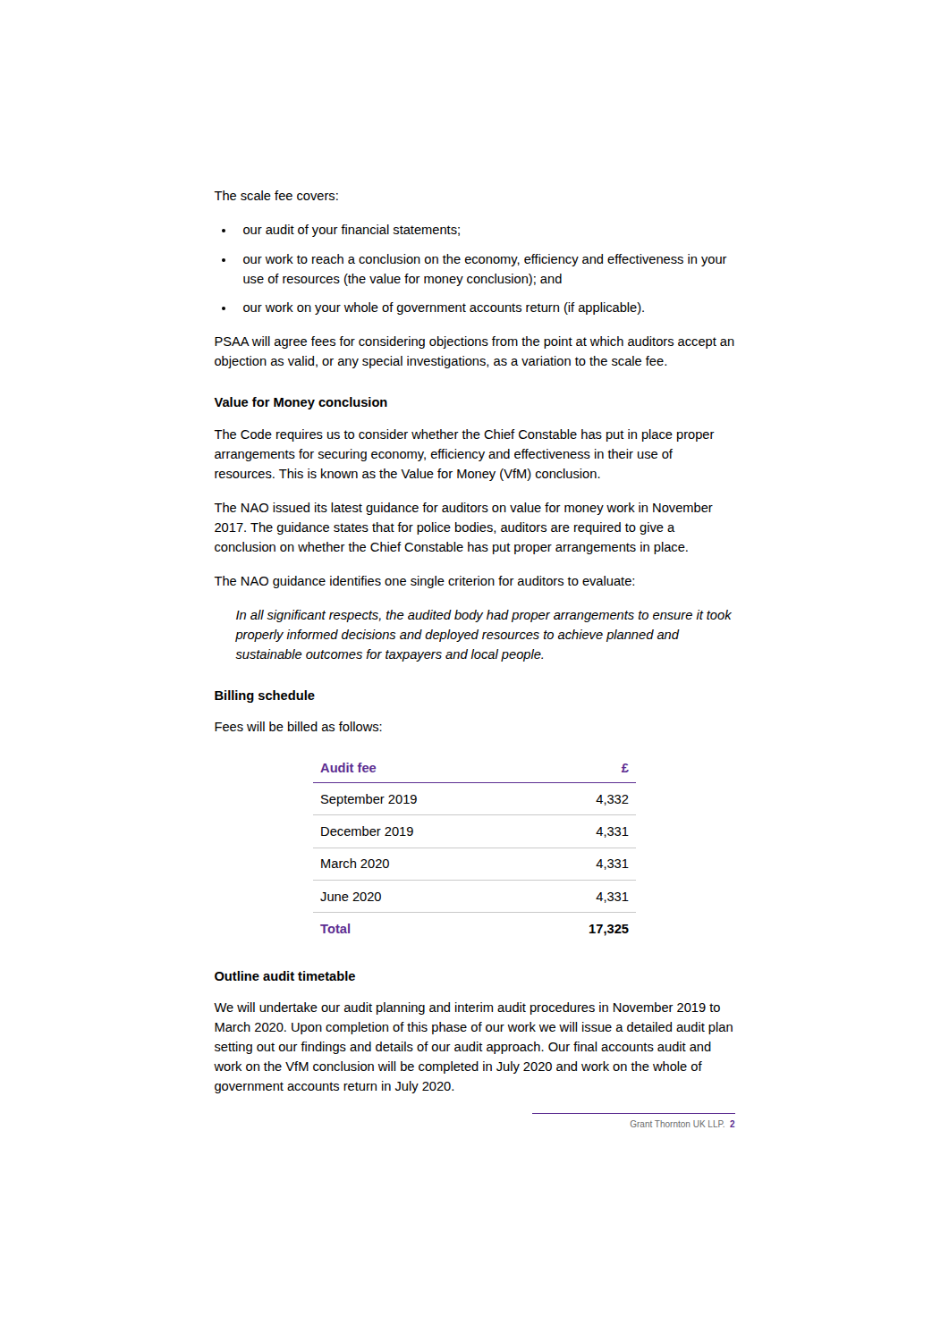The scale fee covers:
our audit of your financial statements;
our work to reach a conclusion on the economy, efficiency and effectiveness in your use of resources (the value for money conclusion); and
our work on your whole of government accounts return (if applicable).
PSAA will agree fees for considering objections from the point at which auditors accept an objection as valid, or any special investigations, as a variation to the scale fee.
Value for Money conclusion
The Code requires us to consider whether the Chief Constable has put in place proper arrangements for securing economy, efficiency and effectiveness in their use of resources. This is known as the Value for Money (VfM) conclusion.
The NAO issued its latest guidance for auditors on value for money work in November 2017. The guidance states that for police bodies, auditors are required to give a conclusion on whether the Chief Constable has put proper arrangements in place.
The NAO guidance identifies one single criterion for auditors to evaluate:
In all significant respects, the audited body had proper arrangements to ensure it took properly informed decisions and deployed resources to achieve planned and sustainable outcomes for taxpayers and local people.
Billing schedule
Fees will be billed as follows:
| Audit fee | £ |
| --- | --- |
| September 2019 | 4,332 |
| December 2019 | 4,331 |
| March 2020 | 4,331 |
| June 2020 | 4,331 |
| Total | 17,325 |
Outline audit timetable
We will undertake our audit planning and interim audit procedures in November 2019 to March 2020. Upon completion of this phase of our work we will issue a detailed audit plan setting out our findings and details of our audit approach. Our final accounts audit and work on the VfM conclusion will be completed in July 2020 and work on the whole of government accounts return in July 2020.
Grant Thornton UK LLP.2